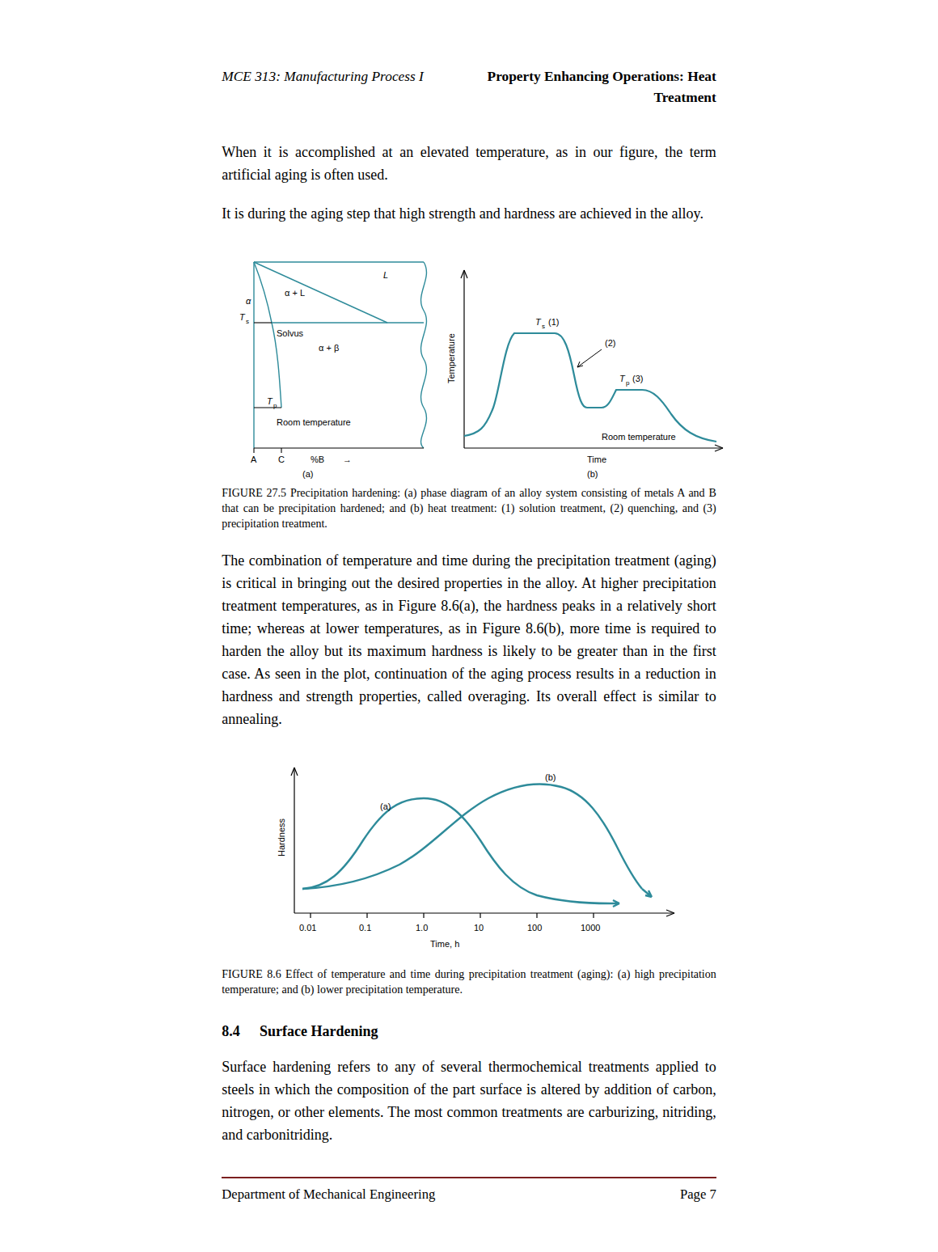MCE 313: Manufacturing Process I
Property Enhancing Operations: Heat Treatment
When it is accomplished at an elevated temperature, as in our figure, the term artificial aging is often used.
It is during the aging step that high strength and hardness are achieved in the alloy.
L α + L α T s Solvus α + β T p Room temperature A C %B → (a) T s (1) (2) T p (3) Room temperature Time (b) Temperature
FIGURE 27.5 Precipitation hardening: (a) phase diagram of an alloy system consisting of metals A and B that can be precipitation hardened; and (b) heat treatment: (1) solution treatment, (2) quenching, and (3) precipitation treatment.
The combination of temperature and time during the precipitation treatment (aging) is critical in bringing out the desired properties in the alloy. At higher precipitation treatment temperatures, as in Figure 8.6(a), the hardness peaks in a relatively short time; whereas at lower temperatures, as in Figure 8.6(b), more time is required to harden the alloy but its maximum hardness is likely to be greater than in the first case. As seen in the plot, continuation of the aging process results in a reduction in hardness and strength properties, called overaging. Its overall effect is similar to annealing.
(b) (a) 0.01 0.1 1.0 10 100 1000 Time, h Hardness
FIGURE 8.6 Effect of temperature and time during precipitation treatment (aging): (a) high precipitation temperature; and (b) lower precipitation temperature.
8.4 Surface Hardening
Surface hardening refers to any of several thermochemical treatments applied to steels in which the composition of the part surface is altered by addition of carbon, nitrogen, or other elements. The most common treatments are carburizing, nitriding, and carbonitriding.
Department of Mechanical Engineering
Page 7